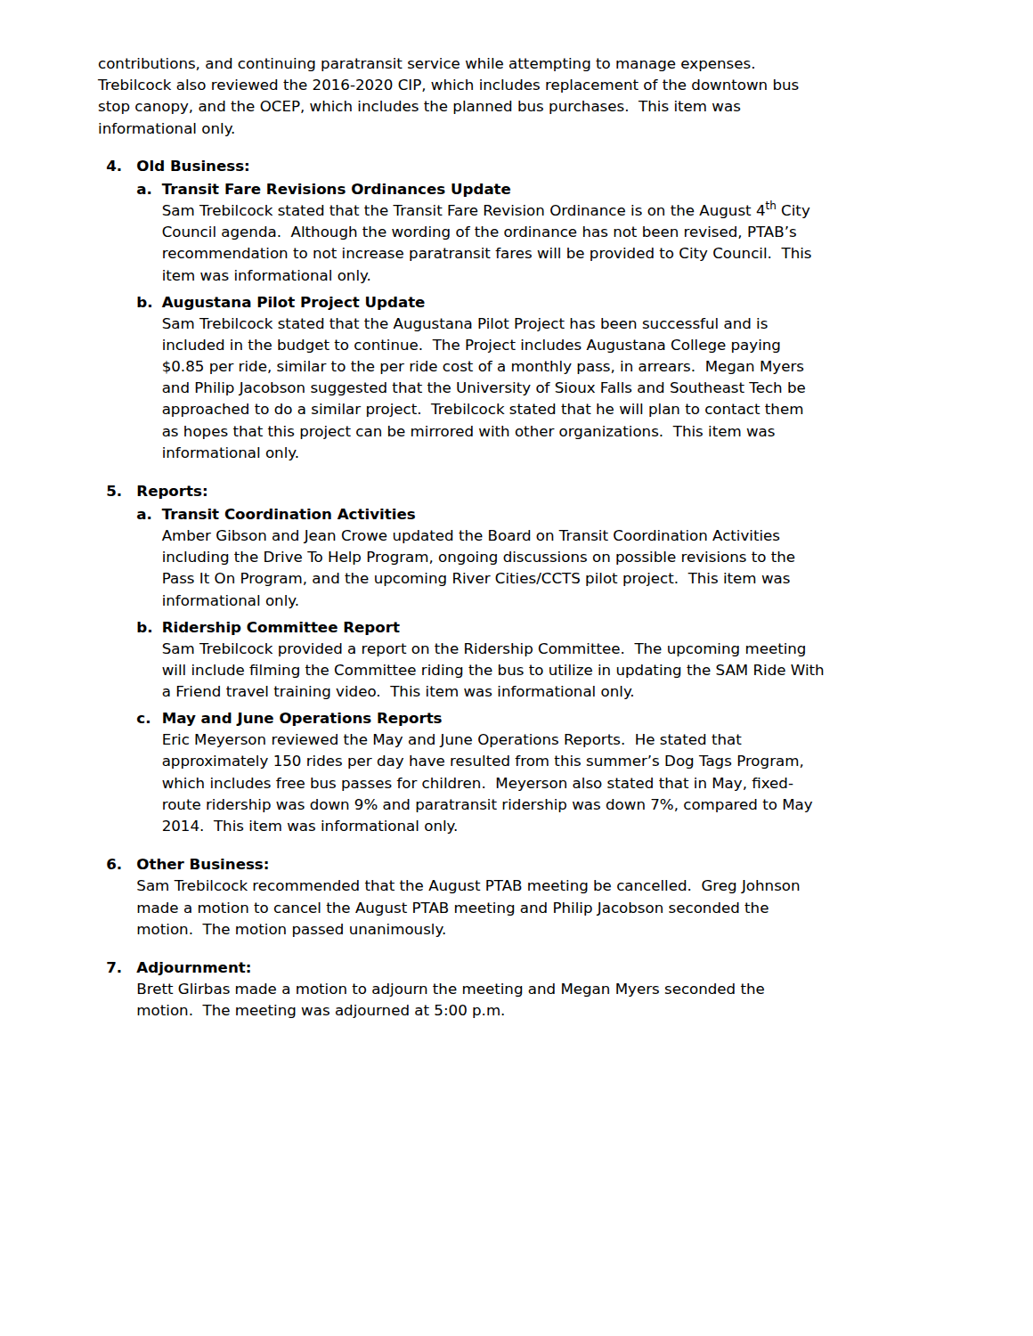contributions, and continuing paratransit service while attempting to manage expenses. Trebilcock also reviewed the 2016-2020 CIP, which includes replacement of the downtown bus stop canopy, and the OCEP, which includes the planned bus purchases. This item was informational only.
Old Business:
Transit Fare Revisions Ordinances Update
Sam Trebilcock stated that the Transit Fare Revision Ordinance is on the August 4th City Council agenda. Although the wording of the ordinance has not been revised, PTAB’s recommendation to not increase paratransit fares will be provided to City Council. This item was informational only.
Augustana Pilot Project Update
Sam Trebilcock stated that the Augustana Pilot Project has been successful and is included in the budget to continue. The Project includes Augustana College paying $0.85 per ride, similar to the per ride cost of a monthly pass, in arrears. Megan Myers and Philip Jacobson suggested that the University of Sioux Falls and Southeast Tech be approached to do a similar project. Trebilcock stated that he will plan to contact them as hopes that this project can be mirrored with other organizations. This item was informational only.
Reports:
Transit Coordination Activities
Amber Gibson and Jean Crowe updated the Board on Transit Coordination Activities including the Drive To Help Program, ongoing discussions on possible revisions to the Pass It On Program, and the upcoming River Cities/CCTS pilot project. This item was informational only.
Ridership Committee Report
Sam Trebilcock provided a report on the Ridership Committee. The upcoming meeting will include filming the Committee riding the bus to utilize in updating the SAM Ride With a Friend travel training video. This item was informational only.
May and June Operations Reports
Eric Meyerson reviewed the May and June Operations Reports. He stated that approximately 150 rides per day have resulted from this summer’s Dog Tags Program, which includes free bus passes for children. Meyerson also stated that in May, fixed-route ridership was down 9% and paratransit ridership was down 7%, compared to May 2014. This item was informational only.
Other Business:
Sam Trebilcock recommended that the August PTAB meeting be cancelled. Greg Johnson made a motion to cancel the August PTAB meeting and Philip Jacobson seconded the motion. The motion passed unanimously.
Adjournment:
Brett Glirbas made a motion to adjourn the meeting and Megan Myers seconded the motion. The meeting was adjourned at 5:00 p.m.